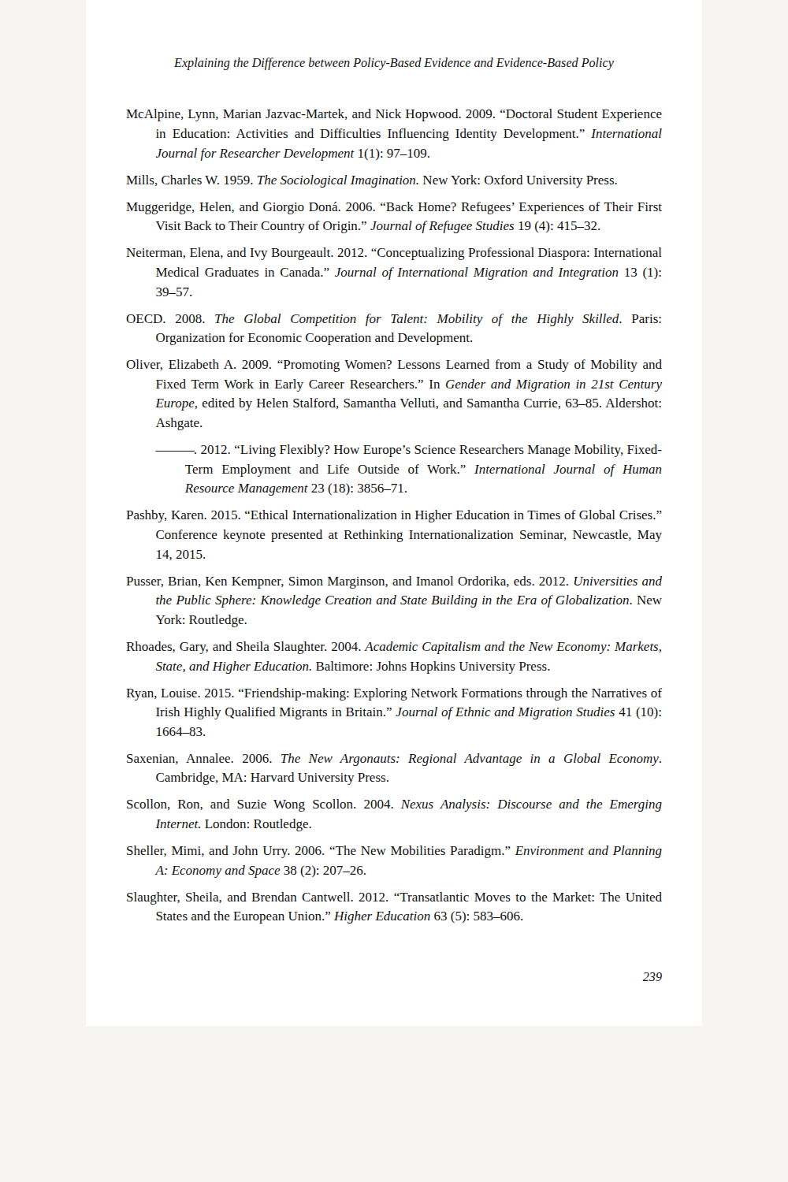Explaining the Difference between Policy-Based Evidence and Evidence-Based Policy
McAlpine, Lynn, Marian Jazvac-Martek, and Nick Hopwood. 2009. “Doctoral Student Experience in Education: Activities and Difficulties Influencing Identity Development.” International Journal for Researcher Development 1(1): 97–109.
Mills, Charles W. 1959. The Sociological Imagination. New York: Oxford University Press.
Muggeridge, Helen, and Giorgio Doná. 2006. “Back Home? Refugees’ Experiences of Their First Visit Back to Their Country of Origin.” Journal of Refugee Studies 19 (4): 415–32.
Neiterman, Elena, and Ivy Bourgeault. 2012. “Conceptualizing Professional Diaspora: International Medical Graduates in Canada.” Journal of International Migration and Integration 13 (1): 39–57.
OECD. 2008. The Global Competition for Talent: Mobility of the Highly Skilled. Paris: Organization for Economic Cooperation and Development.
Oliver, Elizabeth A. 2009. “Promoting Women? Lessons Learned from a Study of Mobility and Fixed Term Work in Early Career Researchers.” In Gender and Migration in 21st Century Europe, edited by Helen Stalford, Samantha Velluti, and Samantha Currie, 63–85. Aldershot: Ashgate.
———. 2012. “Living Flexibly? How Europe’s Science Researchers Manage Mobility, Fixed-Term Employment and Life Outside of Work.” International Journal of Human Resource Management 23 (18): 3856–71.
Pashby, Karen. 2015. “Ethical Internationalization in Higher Education in Times of Global Crises.” Conference keynote presented at Rethinking Internationalization Seminar, Newcastle, May 14, 2015.
Pusser, Brian, Ken Kempner, Simon Marginson, and Imanol Ordorika, eds. 2012. Universities and the Public Sphere: Knowledge Creation and State Building in the Era of Globalization. New York: Routledge.
Rhoades, Gary, and Sheila Slaughter. 2004. Academic Capitalism and the New Economy: Markets, State, and Higher Education. Baltimore: Johns Hopkins University Press.
Ryan, Louise. 2015. “Friendship-making: Exploring Network Formations through the Narratives of Irish Highly Qualified Migrants in Britain.” Journal of Ethnic and Migration Studies 41 (10): 1664–83.
Saxenian, Annalee. 2006. The New Argonauts: Regional Advantage in a Global Economy. Cambridge, MA: Harvard University Press.
Scollon, Ron, and Suzie Wong Scollon. 2004. Nexus Analysis: Discourse and the Emerging Internet. London: Routledge.
Sheller, Mimi, and John Urry. 2006. “The New Mobilities Paradigm.” Environment and Planning A: Economy and Space 38 (2): 207–26.
Slaughter, Sheila, and Brendan Cantwell. 2012. “Transatlantic Moves to the Market: The United States and the European Union.” Higher Education 63 (5): 583–606.
239